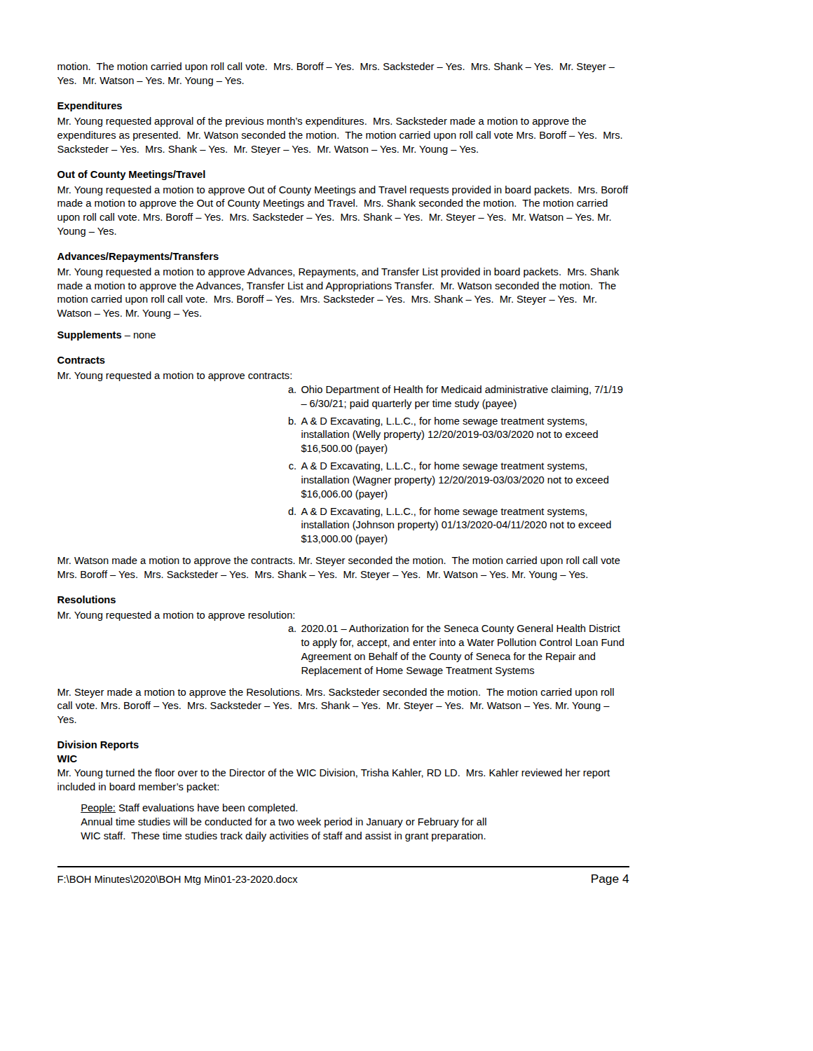motion. The motion carried upon roll call vote. Mrs. Boroff – Yes. Mrs. Sacksteder – Yes. Mrs. Shank – Yes. Mr. Steyer – Yes. Mr. Watson – Yes. Mr. Young – Yes.
Expenditures
Mr. Young requested approval of the previous month’s expenditures. Mrs. Sacksteder made a motion to approve the expenditures as presented. Mr. Watson seconded the motion. The motion carried upon roll call vote Mrs. Boroff – Yes. Mrs. Sacksteder – Yes. Mrs. Shank – Yes. Mr. Steyer – Yes. Mr. Watson – Yes. Mr. Young – Yes.
Out of County Meetings/Travel
Mr. Young requested a motion to approve Out of County Meetings and Travel requests provided in board packets. Mrs. Boroff made a motion to approve the Out of County Meetings and Travel. Mrs. Shank seconded the motion. The motion carried upon roll call vote. Mrs. Boroff – Yes. Mrs. Sacksteder – Yes. Mrs. Shank – Yes. Mr. Steyer – Yes. Mr. Watson – Yes. Mr. Young – Yes.
Advances/Repayments/Transfers
Mr. Young requested a motion to approve Advances, Repayments, and Transfer List provided in board packets. Mrs. Shank made a motion to approve the Advances, Transfer List and Appropriations Transfer. Mr. Watson seconded the motion. The motion carried upon roll call vote. Mrs. Boroff – Yes. Mrs. Sacksteder – Yes. Mrs. Shank – Yes. Mr. Steyer – Yes. Mr. Watson – Yes. Mr. Young – Yes.
Supplements – none
Contracts
Mr. Young requested a motion to approve contracts:
Ohio Department of Health for Medicaid administrative claiming, 7/1/19 – 6/30/21; paid quarterly per time study (payee)
A & D Excavating, L.L.C., for home sewage treatment systems, installation (Welly property) 12/20/2019-03/03/2020 not to exceed $16,500.00 (payer)
A & D Excavating, L.L.C., for home sewage treatment systems, installation (Wagner property) 12/20/2019-03/03/2020 not to exceed $16,006.00 (payer)
A & D Excavating, L.L.C., for home sewage treatment systems, installation (Johnson property) 01/13/2020-04/11/2020 not to exceed $13,000.00 (payer)
Mr. Watson made a motion to approve the contracts. Mr. Steyer seconded the motion. The motion carried upon roll call vote Mrs. Boroff – Yes. Mrs. Sacksteder – Yes. Mrs. Shank – Yes. Mr. Steyer – Yes. Mr. Watson – Yes. Mr. Young – Yes.
Resolutions
Mr. Young requested a motion to approve resolution:
2020.01 – Authorization for the Seneca County General Health District to apply for, accept, and enter into a Water Pollution Control Loan Fund Agreement on Behalf of the County of Seneca for the Repair and Replacement of Home Sewage Treatment Systems
Mr. Steyer made a motion to approve the Resolutions. Mrs. Sacksteder seconded the motion. The motion carried upon roll call vote. Mrs. Boroff – Yes. Mrs. Sacksteder – Yes. Mrs. Shank – Yes. Mr. Steyer – Yes. Mr. Watson – Yes. Mr. Young – Yes.
Division Reports
WIC
Mr. Young turned the floor over to the Director of the WIC Division, Trisha Kahler, RD LD. Mrs. Kahler reviewed her report included in board member’s packet:
People: Staff evaluations have been completed.
Annual time studies will be conducted for a two week period in January or February for all
WIC staff. These time studies track daily activities of staff and assist in grant preparation.
F:\BOH Minutes\2020\BOH Mtg Min01-23-2020.docx Page 4